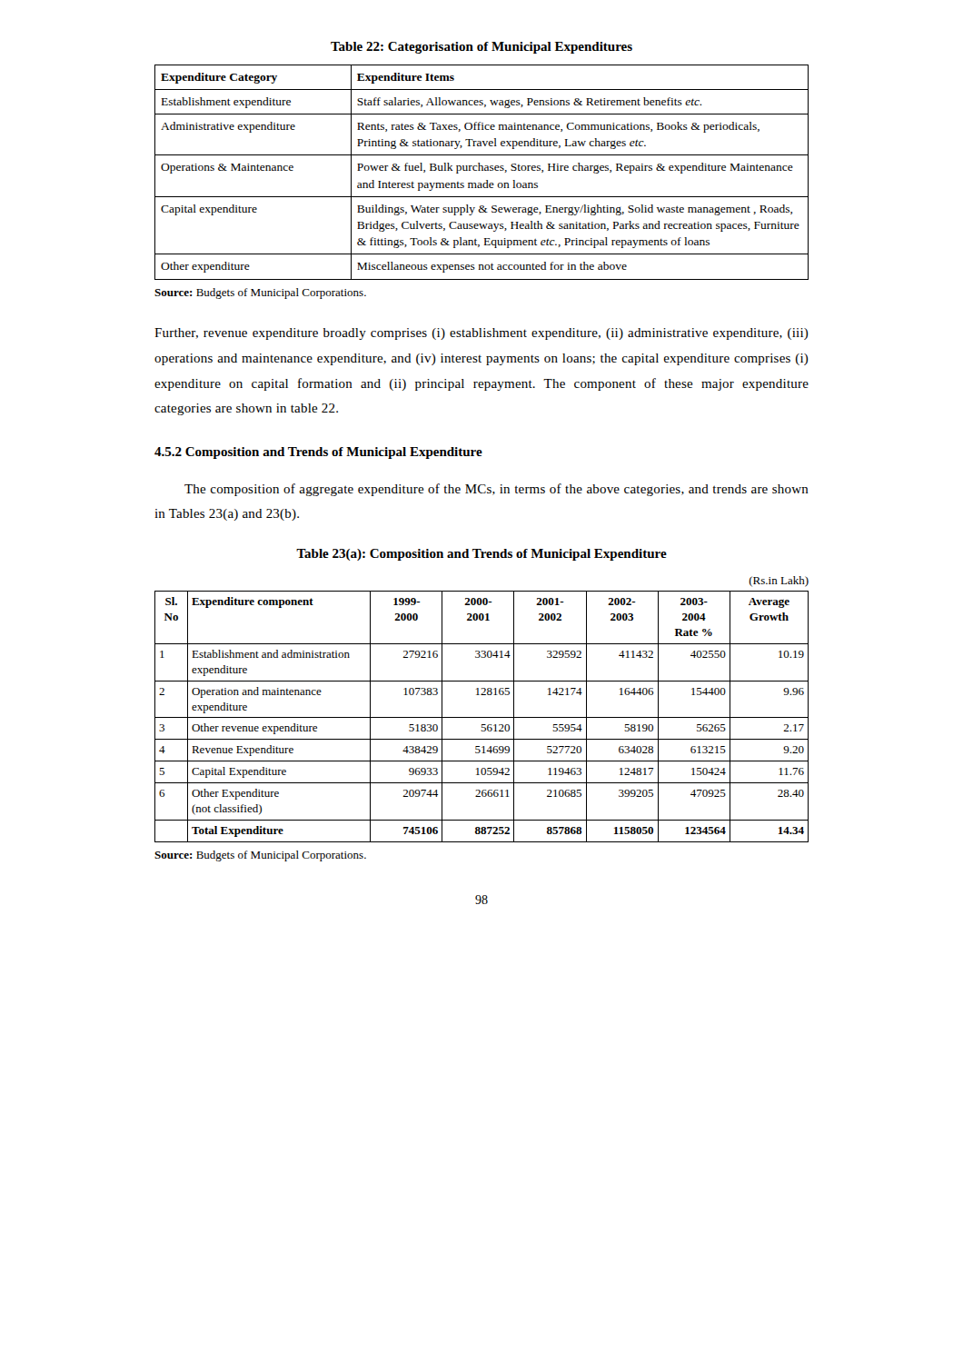Table 22: Categorisation of Municipal Expenditures
| Expenditure Category | Expenditure Items |
| --- | --- |
| Establishment expenditure | Staff salaries, Allowances, wages, Pensions & Retirement benefits etc. |
| Administrative expenditure | Rents, rates & Taxes, Office maintenance, Communications, Books & periodicals, Printing & stationary, Travel expenditure, Law charges etc. |
| Operations & Maintenance | Power & fuel, Bulk purchases, Stores, Hire charges, Repairs & expenditure Maintenance and Interest payments made on loans |
| Capital expenditure | Buildings, Water supply & Sewerage, Energy/lighting, Solid waste management , Roads, Bridges, Culverts, Causeways, Health & sanitation, Parks and recreation spaces, Furniture & fittings, Tools & plant, Equipment etc. , Principal repayments of loans |
| Other expenditure | Miscellaneous expenses not accounted for in the above |
Source: Budgets of Municipal Corporations.
Further, revenue expenditure broadly comprises (i) establishment expenditure, (ii) administrative expenditure, (iii) operations and maintenance expenditure, and (iv) interest payments on loans; the capital expenditure comprises (i) expenditure on capital formation and (ii) principal repayment. The component of these major expenditure categories are shown in table 22.
4.5.2 Composition and Trends of Municipal Expenditure
The composition of aggregate expenditure of the MCs, in terms of the above categories, and trends are shown in Tables 23(a) and 23(b).
Table 23(a): Composition and Trends of Municipal Expenditure
(Rs.in Lakh)
| Sl. No | Expenditure component | 1999- 2000 | 2000- 2001 | 2001- 2002 | 2002- 2003 | 2003- 2004 Rate % | Average Growth |
| --- | --- | --- | --- | --- | --- | --- | --- |
| 1 | Establishment and administration expenditure | 279216 | 330414 | 329592 | 411432 | 402550 | 10.19 |
| 2 | Operation and maintenance expenditure | 107383 | 128165 | 142174 | 164406 | 154400 | 9.96 |
| 3 | Other revenue expenditure | 51830 | 56120 | 55954 | 58190 | 56265 | 2.17 |
| 4 | Revenue Expenditure | 438429 | 514699 | 527720 | 634028 | 613215 | 9.20 |
| 5 | Capital Expenditure | 96933 | 105942 | 119463 | 124817 | 150424 | 11.76 |
| 6 | Other Expenditure (not classified) | 209744 | 266611 | 210685 | 399205 | 470925 | 28.40 |
| | Total Expenditure | 745106 | 887252 | 857868 | 1158050 | 1234564 | 14.34 |
Source: Budgets of Municipal Corporations.
98